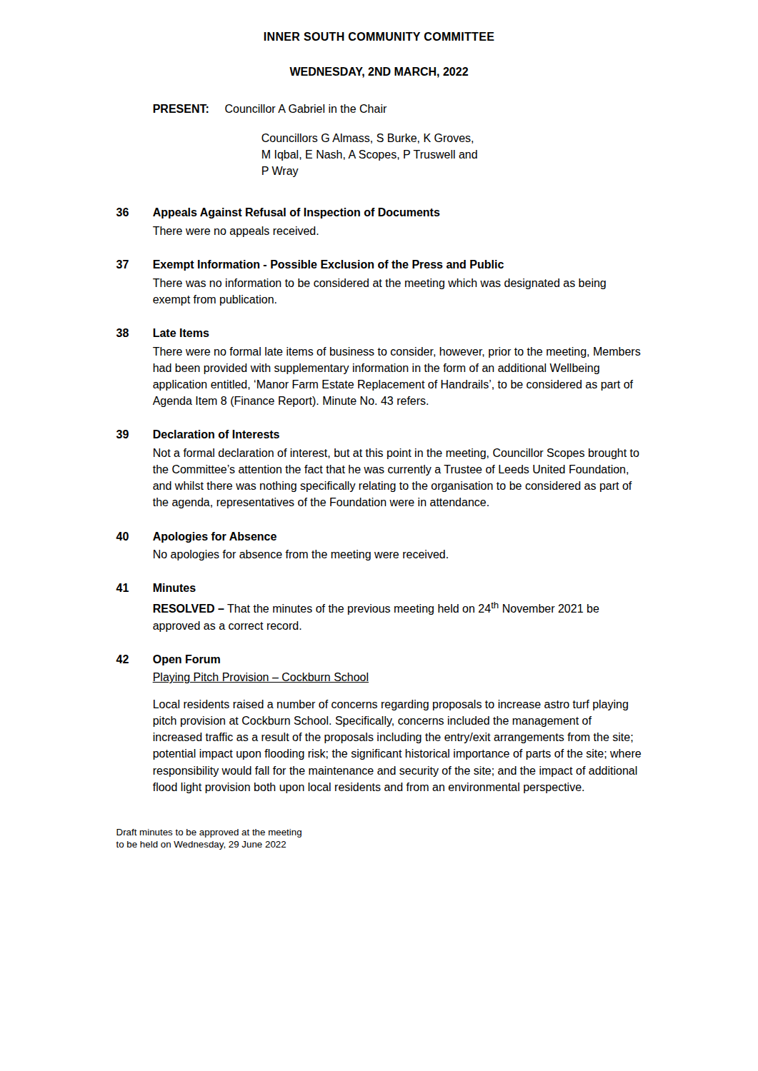Inner South Community Committee
Wednesday, 2nd March, 2022
Present:
Councillor A Gabriel in the Chair
Councillors G Almass, S Burke, K Groves,
M Iqbal, E Nash, A Scopes, P Truswell and
P Wray
36
Appeals Against Refusal of Inspection of Documents
There were no appeals received.
37
Exempt Information - Possible Exclusion of the Press and Public
There was no information to be considered at the meeting which was designated as being exempt from publication.
38
Late Items
There were no formal late items of business to consider, however, prior to the meeting, Members had been provided with supplementary information in the form of an additional Wellbeing application entitled, ‘Manor Farm Estate Replacement of Handrails’, to be considered as part of Agenda Item 8 (Finance Report). Minute No. 43 refers.
39
Declaration of Interests
Not a formal declaration of interest, but at this point in the meeting, Councillor Scopes brought to the Committee’s attention the fact that he was currently a Trustee of Leeds United Foundation, and whilst there was nothing specifically relating to the organisation to be considered as part of the agenda, representatives of the Foundation were in attendance.
40
Apologies for Absence
No apologies for absence from the meeting were received.
41
Minutes
RESOLVED – That the minutes of the previous meeting held on 24th November 2021 be approved as a correct record.
42
Open Forum
Playing Pitch Provision – Cockburn School
Local residents raised a number of concerns regarding proposals to increase astro turf playing pitch provision at Cockburn School. Specifically, concerns included the management of increased traffic as a result of the proposals including the entry/exit arrangements from the site; potential impact upon flooding risk; the significant historical importance of parts of the site; where responsibility would fall for the maintenance and security of the site; and the impact of additional flood light provision both upon local residents and from an environmental perspective.
Draft minutes to be approved at the meeting
to be held on Wednesday, 29 June 2022